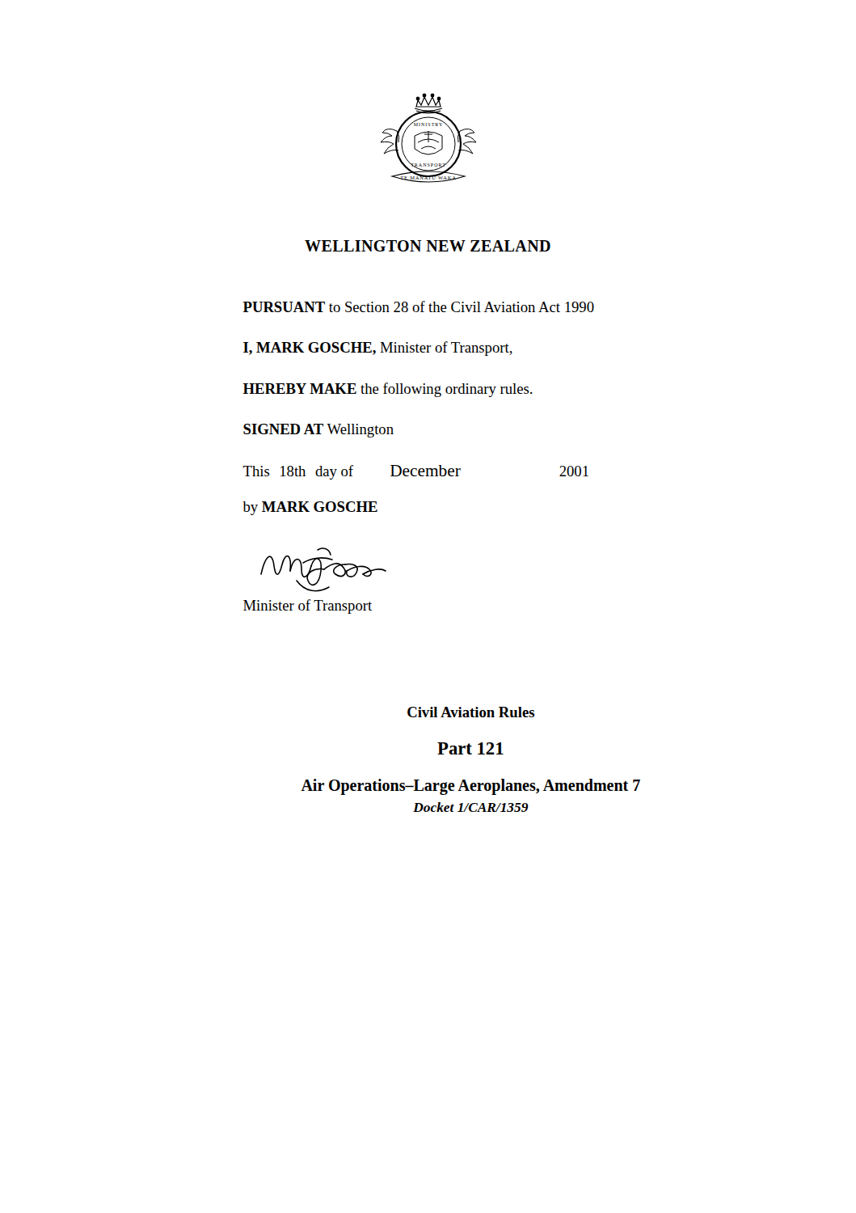MINISTRY TRANSPORT TE MANATU WAKA
WELLINGTON NEW ZEALAND
PURSUANT to Section 28 of the Civil Aviation Act 1990
I, MARK GOSCHE, Minister of Transport,
HEREBY MAKE the following ordinary rules.
SIGNED AT Wellington
This 18th day of December 2001
by MARK GOSCHE
Minister of Transport
Civil Aviation Rules
Part 121
Air Operations–Large Aeroplanes, Amendment 7
Docket 1/CAR/1359